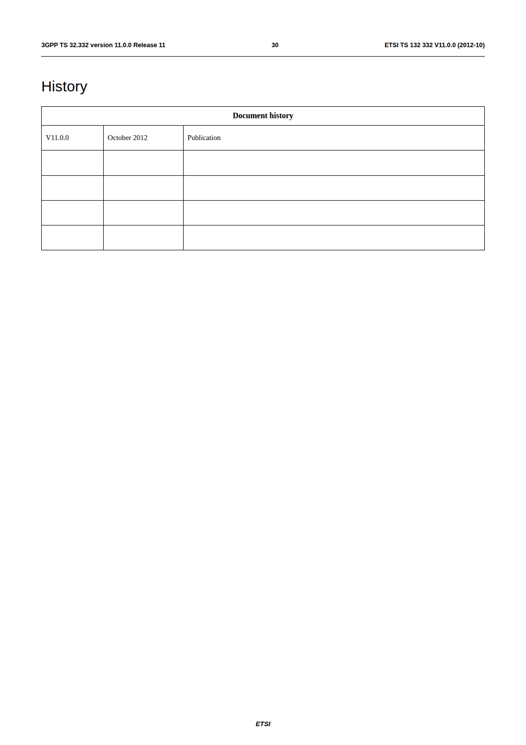3GPP TS 32.332 version 11.0.0 Release 11 30 ETSI TS 132 332 V11.0.0 (2012-10)
History
| Document history |
| --- |
| V11.0.0 | October 2012 | Publication |
ETSI